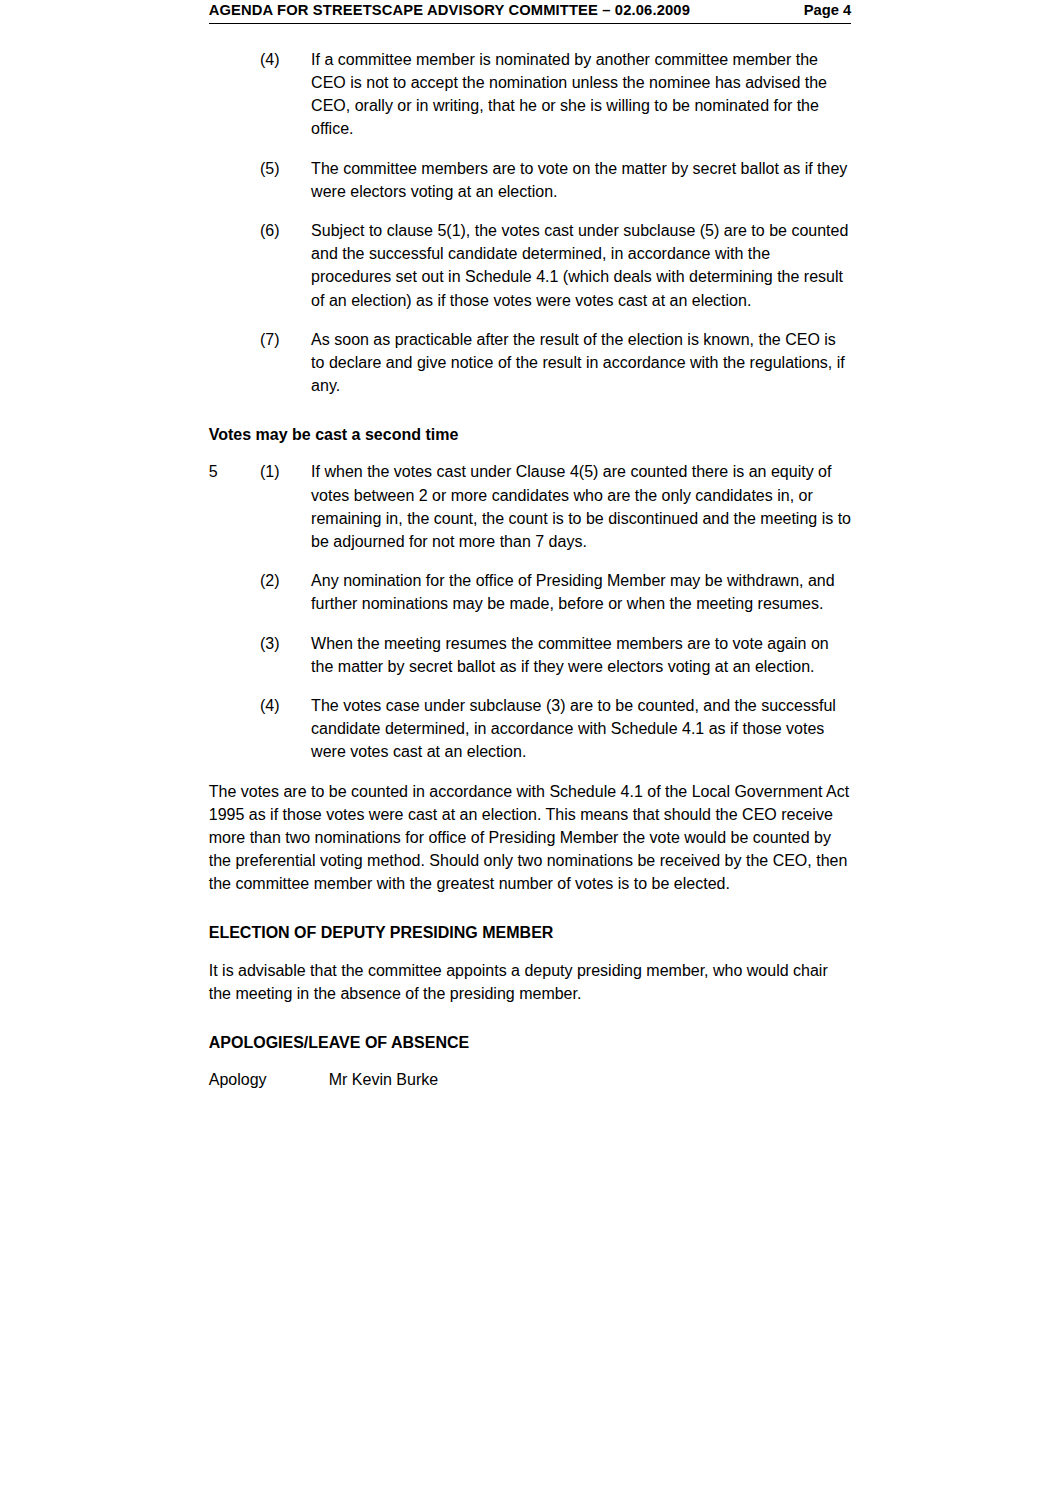Agenda for Streetscape Advisory Committee – 02.06.2009 Page 4
(4) If a committee member is nominated by another committee member the CEO is not to accept the nomination unless the nominee has advised the CEO, orally or in writing, that he or she is willing to be nominated for the office.
(5) The committee members are to vote on the matter by secret ballot as if they were electors voting at an election.
(6) Subject to clause 5(1), the votes cast under subclause (5) are to be counted and the successful candidate determined, in accordance with the procedures set out in Schedule 4.1 (which deals with determining the result of an election) as if those votes were votes cast at an election.
(7) As soon as practicable after the result of the election is known, the CEO is to declare and give notice of the result in accordance with the regulations, if any.
Votes may be cast a second time
5 (1) If when the votes cast under Clause 4(5) are counted there is an equity of votes between 2 or more candidates who are the only candidates in, or remaining in, the count, the count is to be discontinued and the meeting is to be adjourned for not more than 7 days.
(2) Any nomination for the office of Presiding Member may be withdrawn, and further nominations may be made, before or when the meeting resumes.
(3) When the meeting resumes the committee members are to vote again on the matter by secret ballot as if they were electors voting at an election.
(4) The votes case under subclause (3) are to be counted, and the successful candidate determined, in accordance with Schedule 4.1 as if those votes were votes cast at an election.
The votes are to be counted in accordance with Schedule 4.1 of the Local Government Act 1995 as if those votes were cast at an election. This means that should the CEO receive more than two nominations for office of Presiding Member the vote would be counted by the preferential voting method. Should only two nominations be received by the CEO, then the committee member with the greatest number of votes is to be elected.
Election of Deputy Presiding Member
It is advisable that the committee appoints a deputy presiding member, who would chair the meeting in the absence of the presiding member.
Apologies/Leave of Absence
Apology Mr Kevin Burke